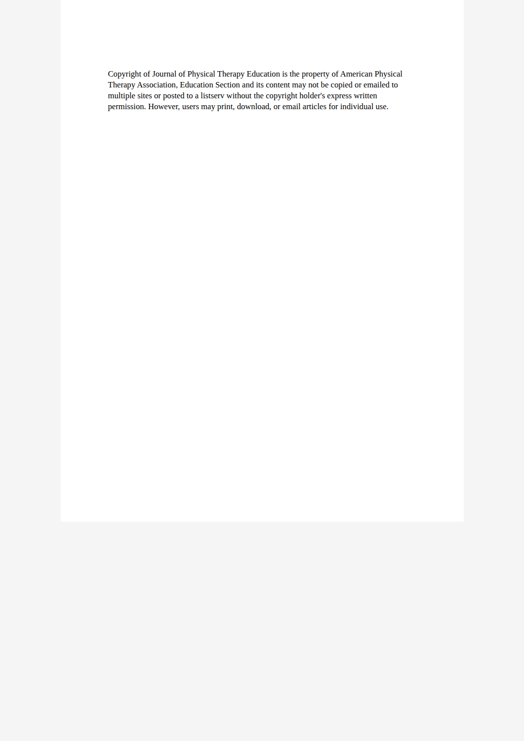Copyright of Journal of Physical Therapy Education is the property of American Physical Therapy Association, Education Section and its content may not be copied or emailed to multiple sites or posted to a listserv without the copyright holder's express written permission. However, users may print, download, or email articles for individual use.